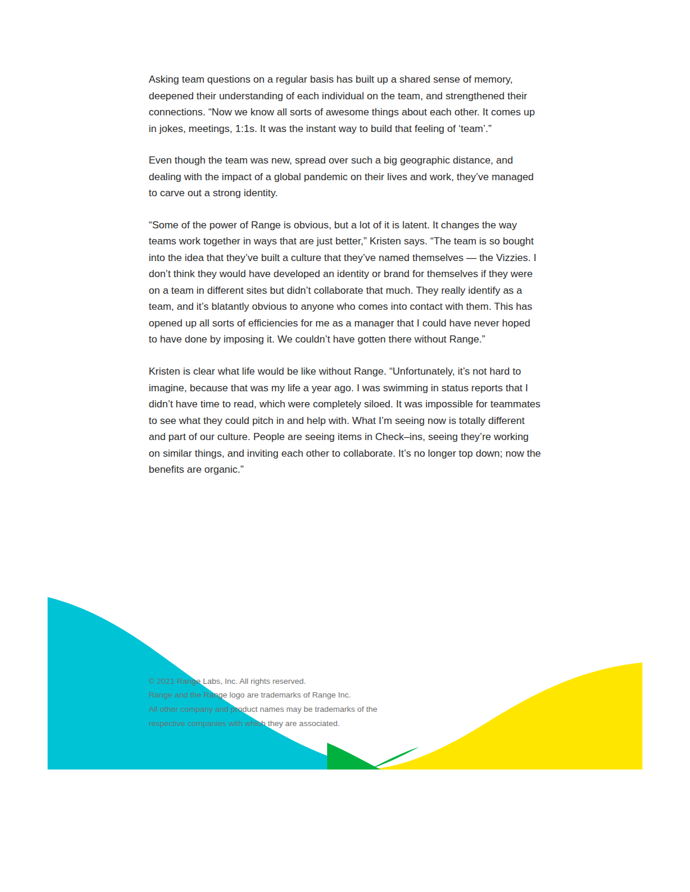Asking team questions on a regular basis has built up a shared sense of memory, deepened their understanding of each individual on the team, and strengthened their connections. “Now we know all sorts of awesome things about each other. It comes up in jokes, meetings, 1:1s. It was the instant way to build that feeling of ‘team’.”
Even though the team was new, spread over such a big geographic distance, and dealing with the impact of a global pandemic on their lives and work, they’ve managed to carve out a strong identity.
“Some of the power of Range is obvious, but a lot of it is latent. It changes the way teams work together in ways that are just better,” Kristen says. “The team is so bought into the idea that they’ve built a culture that they’ve named themselves — the Vizzies. I don’t think they would have developed an identity or brand for themselves if they were on a team in different sites but didn’t collaborate that much. They really identify as a team, and it’s blatantly obvious to anyone who comes into contact with them. This has opened up all sorts of efficiencies for me as a manager that I could have never hoped to have done by imposing it. We couldn’t have gotten there without Range.”
Kristen is clear what life would be like without Range. “Unfortunately, it’s not hard to imagine, because that was my life a year ago. I was swimming in status reports that I didn’t have time to read, which were completely siloed. It was impossible for teammates to see what they could pitch in and help with. What I’m seeing now is totally different and part of our culture. People are seeing items in Check–ins, seeing they’re working on similar things, and inviting each other to collaborate. It’s no longer top down; now the benefits are organic.”
© 2021 Range Labs, Inc. All rights reserved.
Range and the Range logo are trademarks of Range Inc.
All other company and product names may be trademarks of the
respective companies with which they are associated.